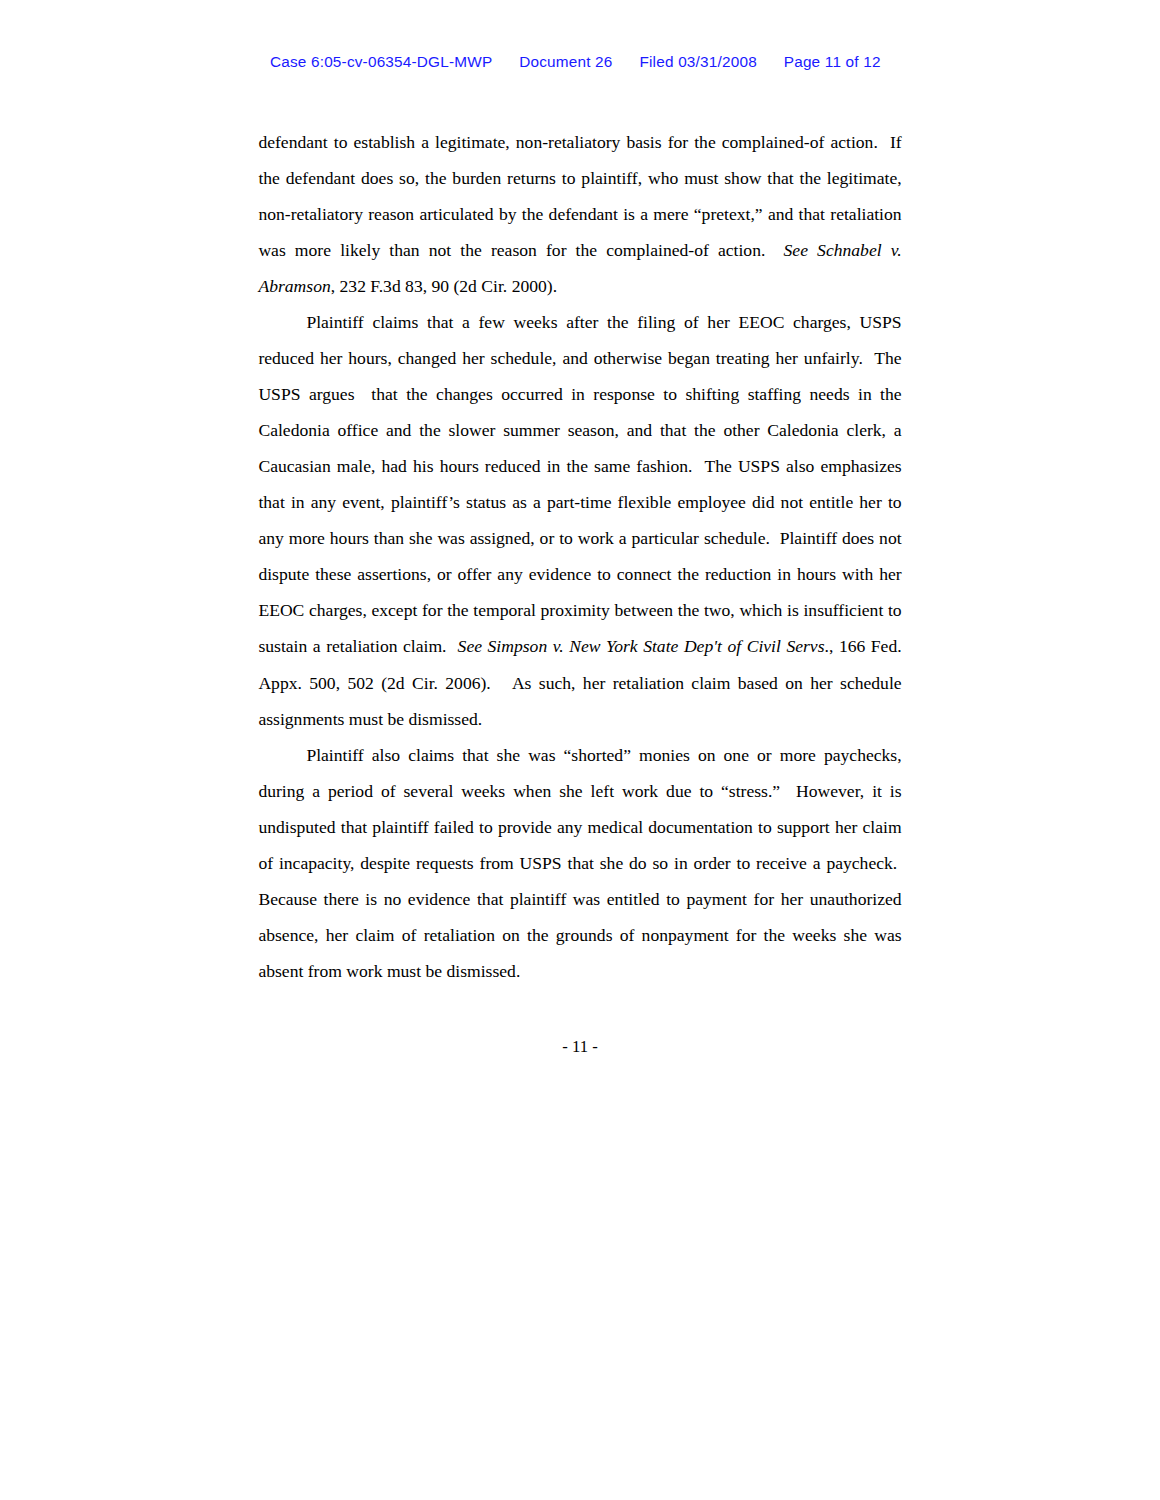Case 6:05-cv-06354-DGL-MWP Document 26 Filed 03/31/2008 Page 11 of 12
defendant to establish a legitimate, non-retaliatory basis for the complained-of action. If the defendant does so, the burden returns to plaintiff, who must show that the legitimate, non-retaliatory reason articulated by the defendant is a mere “pretext,” and that retaliation was more likely than not the reason for the complained-of action. See Schnabel v. Abramson, 232 F.3d 83, 90 (2d Cir. 2000).
Plaintiff claims that a few weeks after the filing of her EEOC charges, USPS reduced her hours, changed her schedule, and otherwise began treating her unfairly. The USPS argues that the changes occurred in response to shifting staffing needs in the Caledonia office and the slower summer season, and that the other Caledonia clerk, a Caucasian male, had his hours reduced in the same fashion. The USPS also emphasizes that in any event, plaintiff’s status as a part-time flexible employee did not entitle her to any more hours than she was assigned, or to work a particular schedule. Plaintiff does not dispute these assertions, or offer any evidence to connect the reduction in hours with her EEOC charges, except for the temporal proximity between the two, which is insufficient to sustain a retaliation claim. See Simpson v. New York State Dep't of Civil Servs., 166 Fed. Appx. 500, 502 (2d Cir. 2006). As such, her retaliation claim based on her schedule assignments must be dismissed.
Plaintiff also claims that she was “shorted” monies on one or more paychecks, during a period of several weeks when she left work due to “stress.” However, it is undisputed that plaintiff failed to provide any medical documentation to support her claim of incapacity, despite requests from USPS that she do so in order to receive a paycheck. Because there is no evidence that plaintiff was entitled to payment for her unauthorized absence, her claim of retaliation on the grounds of nonpayment for the weeks she was absent from work must be dismissed.
- 11 -